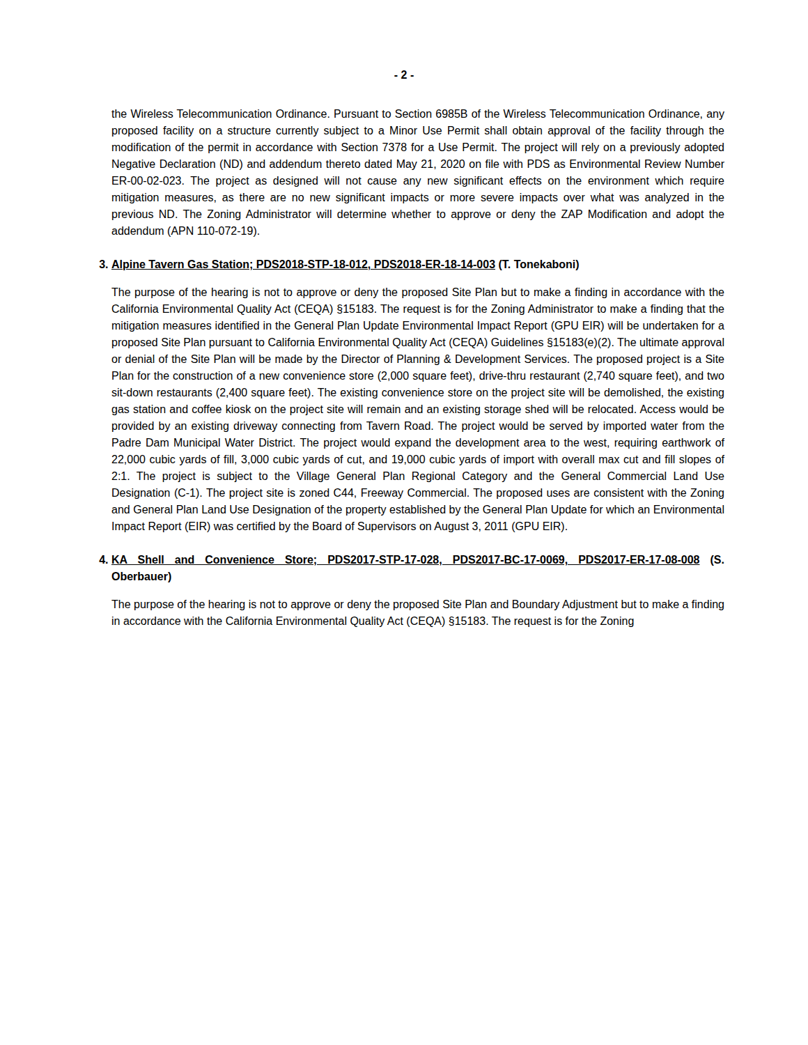- 2 -
the Wireless Telecommunication Ordinance. Pursuant to Section 6985B of the Wireless Telecommunication Ordinance, any proposed facility on a structure currently subject to a Minor Use Permit shall obtain approval of the facility through the modification of the permit in accordance with Section 7378 for a Use Permit. The project will rely on a previously adopted Negative Declaration (ND) and addendum thereto dated May 21, 2020 on file with PDS as Environmental Review Number ER-00-02-023. The project as designed will not cause any new significant effects on the environment which require mitigation measures, as there are no new significant impacts or more severe impacts over what was analyzed in the previous ND. The Zoning Administrator will determine whether to approve or deny the ZAP Modification and adopt the addendum (APN 110-072-19).
Alpine Tavern Gas Station; PDS2018-STP-18-012, PDS2018-ER-18-14-003 (T. Tonekaboni)
The purpose of the hearing is not to approve or deny the proposed Site Plan but to make a finding in accordance with the California Environmental Quality Act (CEQA) §15183. The request is for the Zoning Administrator to make a finding that the mitigation measures identified in the General Plan Update Environmental Impact Report (GPU EIR) will be undertaken for a proposed Site Plan pursuant to California Environmental Quality Act (CEQA) Guidelines §15183(e)(2). The ultimate approval or denial of the Site Plan will be made by the Director of Planning & Development Services. The proposed project is a Site Plan for the construction of a new convenience store (2,000 square feet), drive-thru restaurant (2,740 square feet), and two sit-down restaurants (2,400 square feet). The existing convenience store on the project site will be demolished, the existing gas station and coffee kiosk on the project site will remain and an existing storage shed will be relocated. Access would be provided by an existing driveway connecting from Tavern Road. The project would be served by imported water from the Padre Dam Municipal Water District. The project would expand the development area to the west, requiring earthwork of 22,000 cubic yards of fill, 3,000 cubic yards of cut, and 19,000 cubic yards of import with overall max cut and fill slopes of 2:1. The project is subject to the Village General Plan Regional Category and the General Commercial Land Use Designation (C-1). The project site is zoned C44, Freeway Commercial. The proposed uses are consistent with the Zoning and General Plan Land Use Designation of the property established by the General Plan Update for which an Environmental Impact Report (EIR) was certified by the Board of Supervisors on August 3, 2011 (GPU EIR).
KA Shell and Convenience Store; PDS2017-STP-17-028, PDS2017-BC-17-0069, PDS2017-ER-17-08-008 (S. Oberbauer)
The purpose of the hearing is not to approve or deny the proposed Site Plan and Boundary Adjustment but to make a finding in accordance with the California Environmental Quality Act (CEQA) §15183. The request is for the Zoning